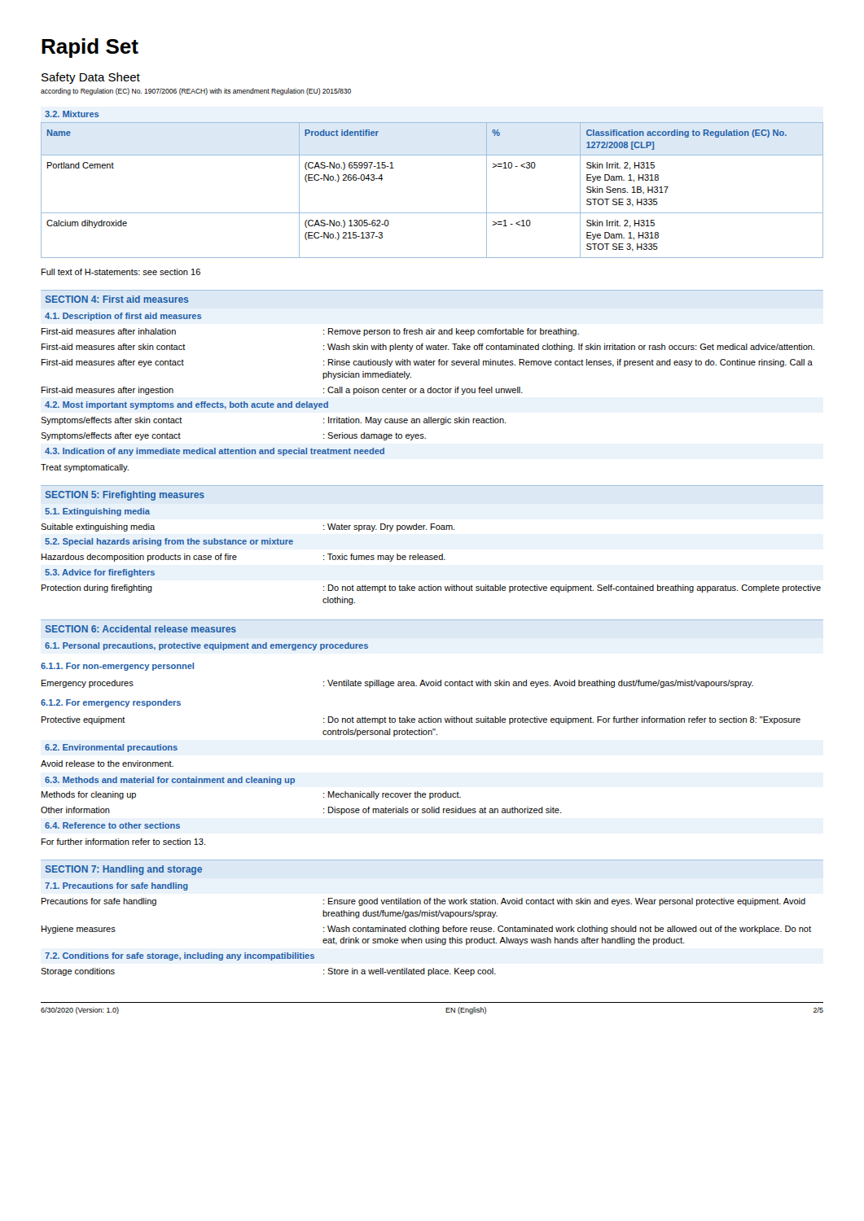Rapid Set
Safety Data Sheet
according to Regulation (EC) No. 1907/2006 (REACH) with its amendment Regulation (EU) 2015/830
3.2. Mixtures
| Name | Product identifier | % | Classification according to Regulation (EC) No. 1272/2008 [CLP] |
| --- | --- | --- | --- |
| Portland Cement | (CAS-No.) 65997-15-1 (EC-No.) 266-043-4 | >=10 - <30 | Skin Irrit. 2, H315 Eye Dam. 1, H318 Skin Sens. 1B, H317 STOT SE 3, H335 |
| Calcium dihydroxide | (CAS-No.) 1305-62-0 (EC-No.) 215-137-3 | >=1 - <10 | Skin Irrit. 2, H315 Eye Dam. 1, H318 STOT SE 3, H335 |
Full text of H-statements: see section 16
SECTION 4: First aid measures
4.1. Description of first aid measures
| First-aid measures after inhalation | : Remove person to fresh air and keep comfortable for breathing. |
| First-aid measures after skin contact | : Wash skin with plenty of water. Take off contaminated clothing. If skin irritation or rash occurs: Get medical advice/attention. |
| First-aid measures after eye contact | : Rinse cautiously with water for several minutes. Remove contact lenses, if present and easy to do. Continue rinsing. Call a physician immediately. |
| First-aid measures after ingestion | : Call a poison center or a doctor if you feel unwell. |
4.2. Most important symptoms and effects, both acute and delayed
| Symptoms/effects after skin contact | : Irritation. May cause an allergic skin reaction. |
| Symptoms/effects after eye contact | : Serious damage to eyes. |
4.3. Indication of any immediate medical attention and special treatment needed
Treat symptomatically.
SECTION 5: Firefighting measures
5.1. Extinguishing media
| Suitable extinguishing media | : Water spray. Dry powder. Foam. |
5.2. Special hazards arising from the substance or mixture
| Hazardous decomposition products in case of fire | : Toxic fumes may be released. |
5.3. Advice for firefighters
| Protection during firefighting | : Do not attempt to take action without suitable protective equipment. Self-contained breathing apparatus. Complete protective clothing. |
SECTION 6: Accidental release measures
6.1. Personal precautions, protective equipment and emergency procedures
6.1.1. For non-emergency personnel
| Emergency procedures | : Ventilate spillage area. Avoid contact with skin and eyes. Avoid breathing dust/fume/gas/mist/vapours/spray. |
6.1.2. For emergency responders
| Protective equipment | : Do not attempt to take action without suitable protective equipment. For further information refer to section 8: "Exposure controls/personal protection". |
6.2. Environmental precautions
Avoid release to the environment.
6.3. Methods and material for containment and cleaning up
| Methods for cleaning up | : Mechanically recover the product. |
| Other information | : Dispose of materials or solid residues at an authorized site. |
6.4. Reference to other sections
For further information refer to section 13.
SECTION 7: Handling and storage
7.1. Precautions for safe handling
| Precautions for safe handling | : Ensure good ventilation of the work station. Avoid contact with skin and eyes. Wear personal protective equipment. Avoid breathing dust/fume/gas/mist/vapours/spray. |
| Hygiene measures | : Wash contaminated clothing before reuse. Contaminated work clothing should not be allowed out of the workplace. Do not eat, drink or smoke when using this product. Always wash hands after handling the product. |
7.2. Conditions for safe storage, including any incompatibilities
| Storage conditions | : Store in a well-ventilated place. Keep cool. |
6/30/2020 (Version: 1.0)
EN (English)
2/5